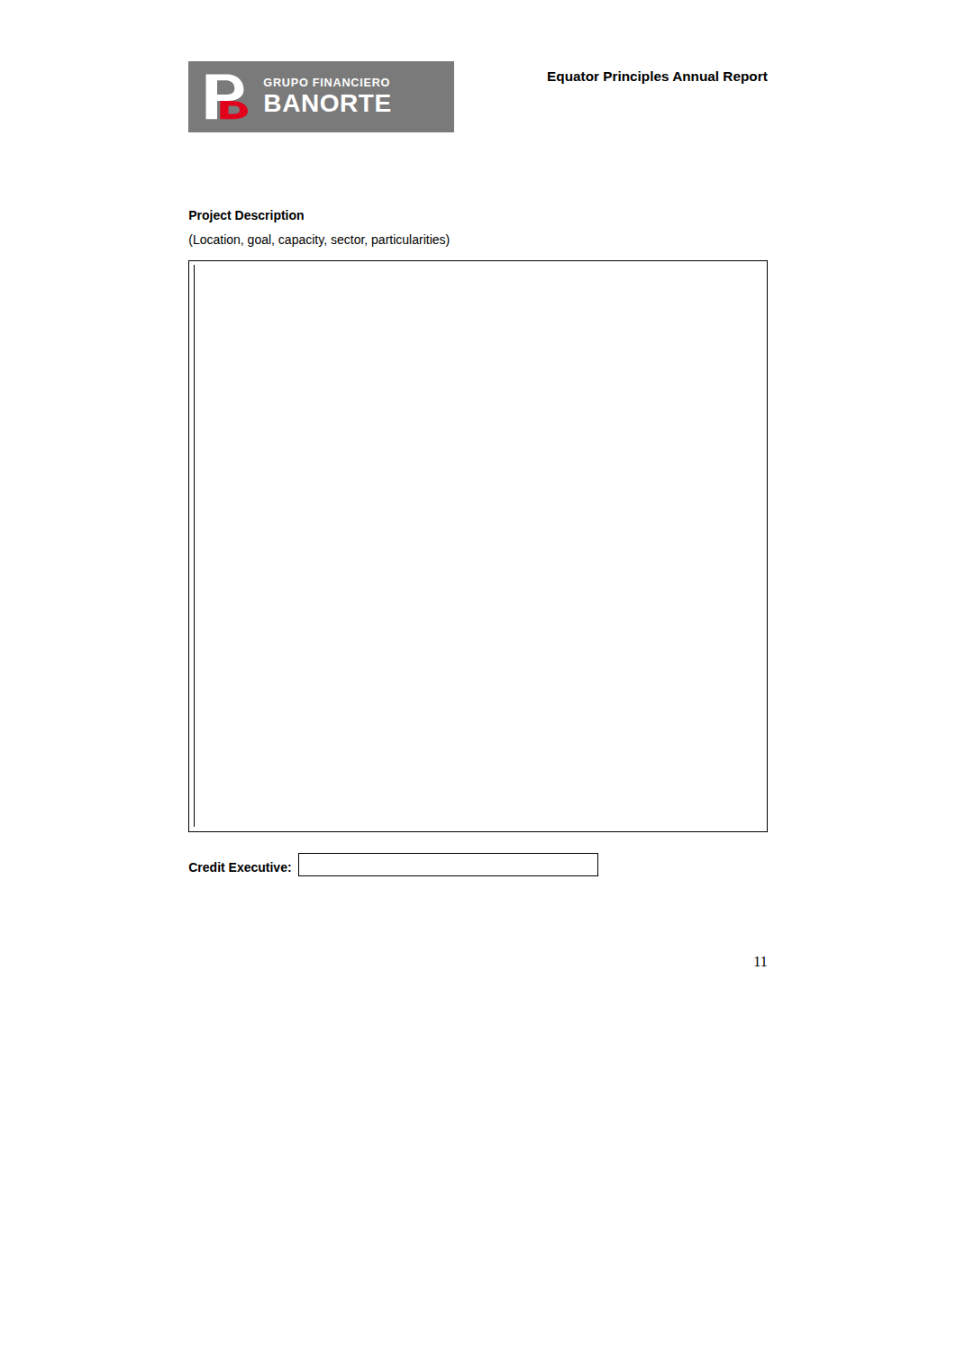GRUPO FINANCIERO BANORTE
Equator Principles Annual Report
Project Description
(Location, goal, capacity, sector, particularities)
Credit Executive:
11